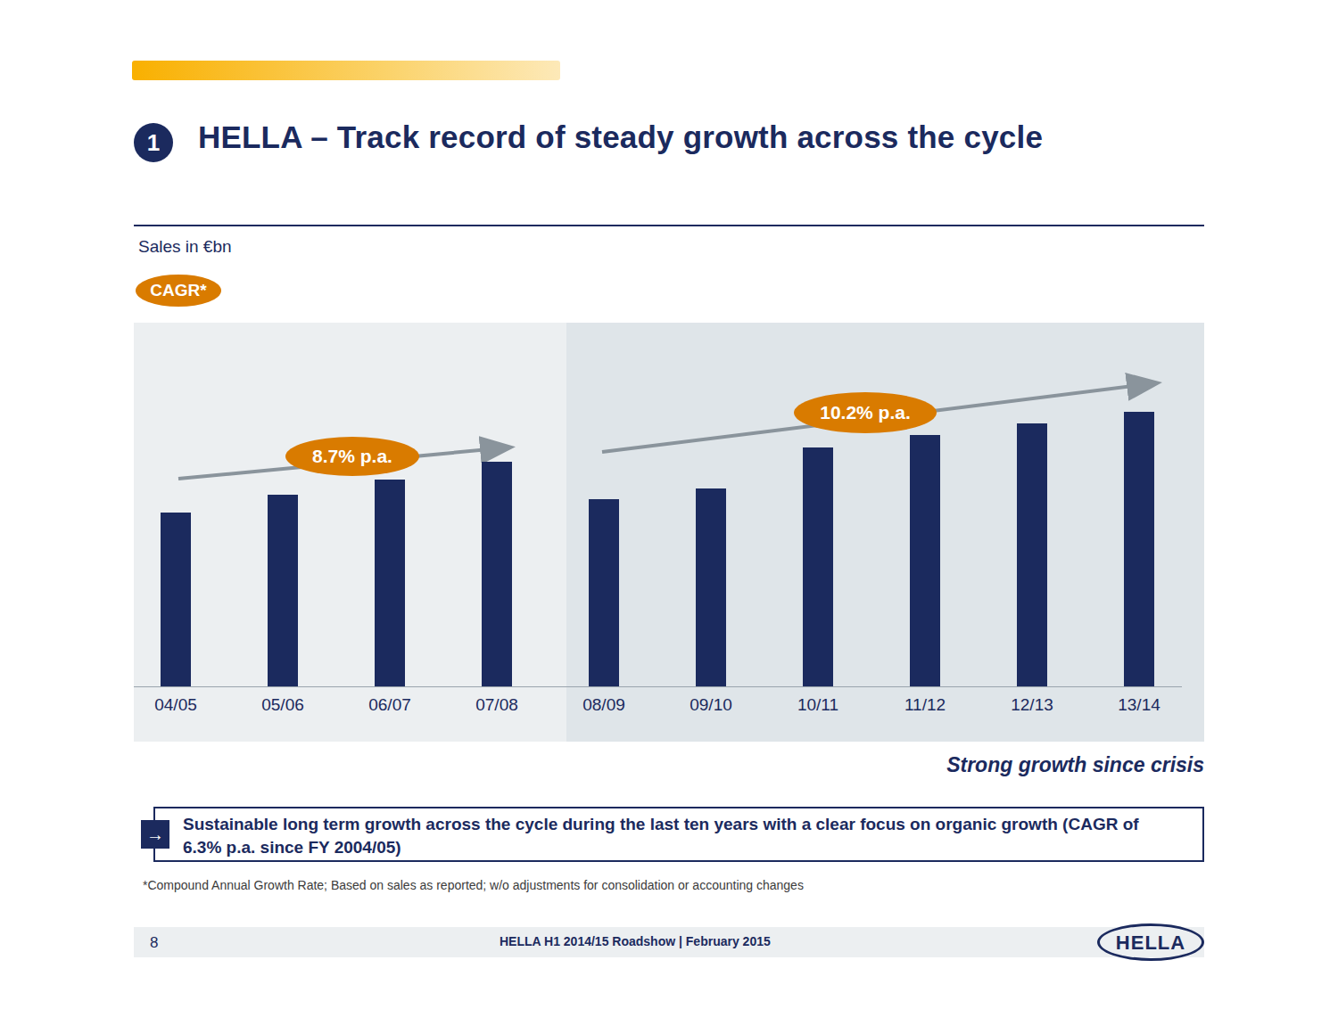1
HELLA – Track record of steady growth across the cycle
Sales in €bn
CAGR*
8.7% p.a.
10.2% p.a.
04/05
05/06
06/07
07/08
08/09
09/10
10/11
11/12
12/13
13/14
Strong growth since crisis
→
Sustainable long term growth across the cycle during the last ten years with a clear focus on organic growth (CAGR of 6.3% p.a. since FY 2004/05)
*Compound Annual Growth Rate; Based on sales as reported; w/o adjustments for consolidation or accounting changes
8
HELLA H1 2014/15 Roadshow | February 2015
HELLA